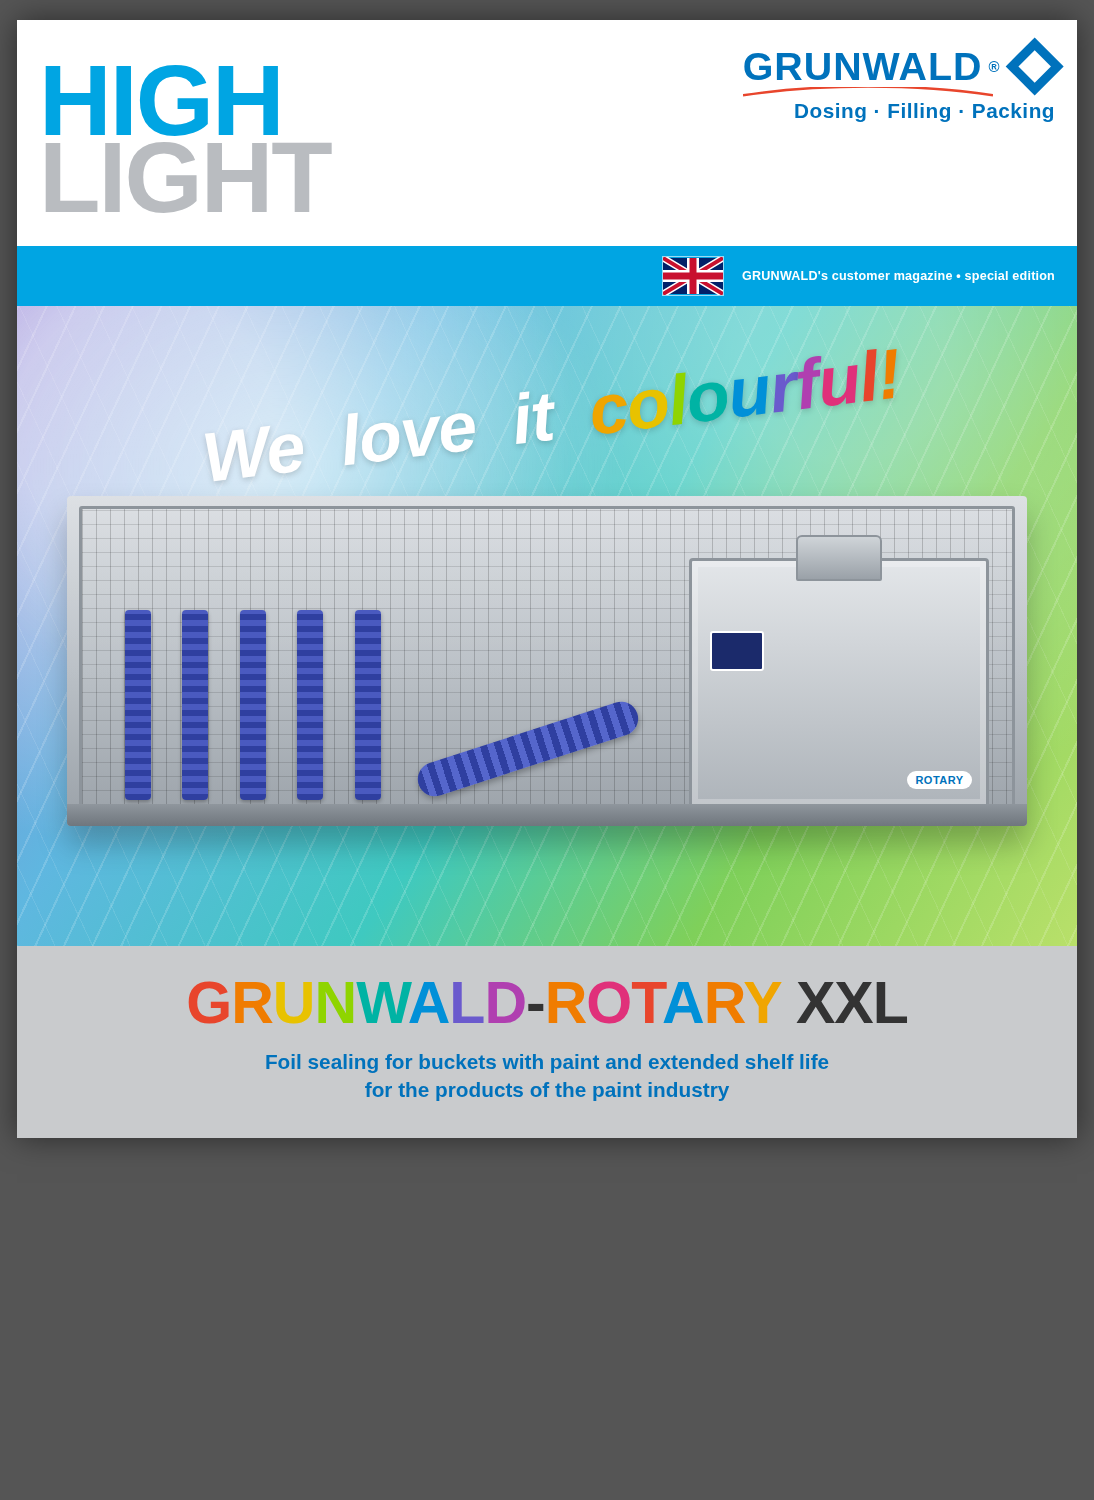HIGH LIGHT
GRUNWALD®
Dosing · Filling · Packing
GRUNWALD's customer magazine • special edition
We love it colourful!
ROTARY
GRUNWALD-ROTARY XXL
Foil sealing for buckets with paint and extended shelf life
for the products of the paint industry